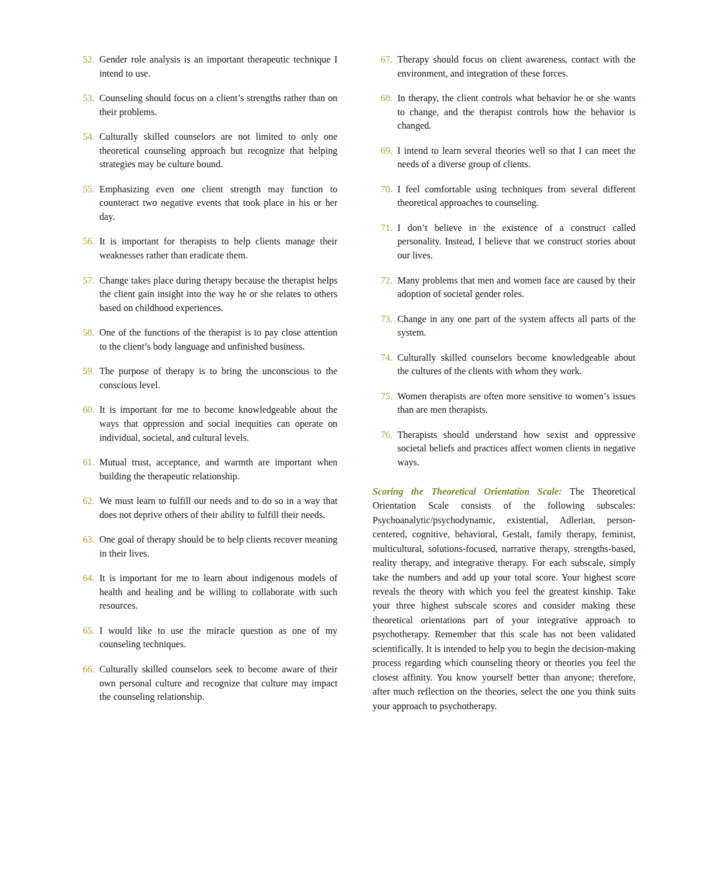52. Gender role analysis is an important therapeutic technique I intend to use.
53. Counseling should focus on a client’s strengths rather than on their problems.
54. Culturally skilled counselors are not limited to only one theoretical counseling approach but recognize that helping strategies may be culture bound.
55. Emphasizing even one client strength may function to counteract two negative events that took place in his or her day.
56. It is important for therapists to help clients manage their weaknesses rather than eradicate them.
57. Change takes place during therapy because the therapist helps the client gain insight into the way he or she relates to others based on childhood experiences.
58. One of the functions of the therapist is to pay close attention to the client’s body language and unfinished business.
59. The purpose of therapy is to bring the unconscious to the conscious level.
60. It is important for me to become knowledgeable about the ways that oppression and social inequities can operate on individual, societal, and cultural levels.
61. Mutual trust, acceptance, and warmth are important when building the therapeutic relationship.
62. We must learn to fulfill our needs and to do so in a way that does not deprive others of their ability to fulfill their needs.
63. One goal of therapy should be to help clients recover meaning in their lives.
64. It is important for me to learn about indigenous models of health and healing and be willing to collaborate with such resources.
65. I would like to use the miracle question as one of my counseling techniques.
66. Culturally skilled counselors seek to become aware of their own personal culture and recognize that culture may impact the counseling relationship.
67. Therapy should focus on client awareness, contact with the environment, and integration of these forces.
68. In therapy, the client controls what behavior he or she wants to change, and the therapist controls how the behavior is changed.
69. I intend to learn several theories well so that I can meet the needs of a diverse group of clients.
70. I feel comfortable using techniques from several different theoretical approaches to counseling.
71. I don’t believe in the existence of a construct called personality. Instead, I believe that we construct stories about our lives.
72. Many problems that men and women face are caused by their adoption of societal gender roles.
73. Change in any one part of the system affects all parts of the system.
74. Culturally skilled counselors become knowledgeable about the cultures of the clients with whom they work.
75. Women therapists are often more sensitive to women’s issues than are men therapists.
76. Therapists should understand how sexist and oppressive societal beliefs and practices affect women clients in negative ways.
Scoring the Theoretical Orientation Scale: The Theoretical Orientation Scale consists of the following subscales: Psychoanalytic/psychodynamic, existential, Adlerian, person-centered, cognitive, behavioral, Gestalt, family therapy, feminist, multicultural, solutions-focused, narrative therapy, strengths-based, reality therapy, and integrative therapy. For each subscale, simply take the numbers and add up your total score. Your highest score reveals the theory with which you feel the greatest kinship. Take your three highest subscale scores and consider making these theoretical orientations part of your integrative approach to psychotherapy. Remember that this scale has not been validated scientifically. It is intended to help you to begin the decision-making process regarding which counseling theory or theories you feel the closest affinity. You know yourself better than anyone; therefore, after much reflection on the theories, select the one you think suits your approach to psychotherapy.